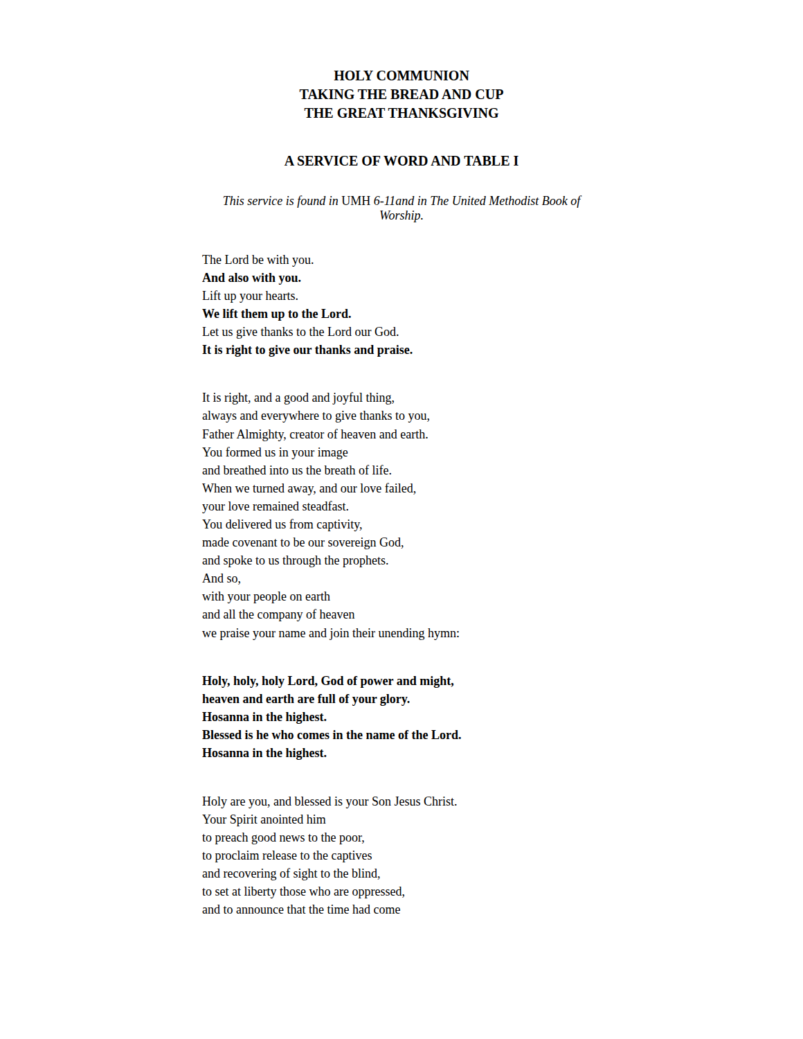HOLY COMMUNION TAKING THE BREAD AND CUP THE GREAT THANKSGIVING
A SERVICE OF WORD AND TABLE I
This service is found in UMH 6-11and in The United Methodist Book of Worship.
The Lord be with you.
And also with you.
Lift up your hearts.
We lift them up to the Lord.
Let us give thanks to the Lord our God.
It is right to give our thanks and praise.
It is right, and a good and joyful thing,
always and everywhere to give thanks to you,
Father Almighty, creator of heaven and earth.
You formed us in your image
and breathed into us the breath of life.
When we turned away, and our love failed,
your love remained steadfast.
You delivered us from captivity,
made covenant to be our sovereign God,
and spoke to us through the prophets.
And so,
with your people on earth
and all the company of heaven
we praise your name and join their unending hymn:
Holy, holy, holy Lord, God of power and might,
heaven and earth are full of your glory.
Hosanna in the highest.
Blessed is he who comes in the name of the Lord.
Hosanna in the highest.
Holy are you, and blessed is your Son Jesus Christ.
Your Spirit anointed him
to preach good news to the poor,
to proclaim release to the captives
and recovering of sight to the blind,
to set at liberty those who are oppressed,
and to announce that the time had come